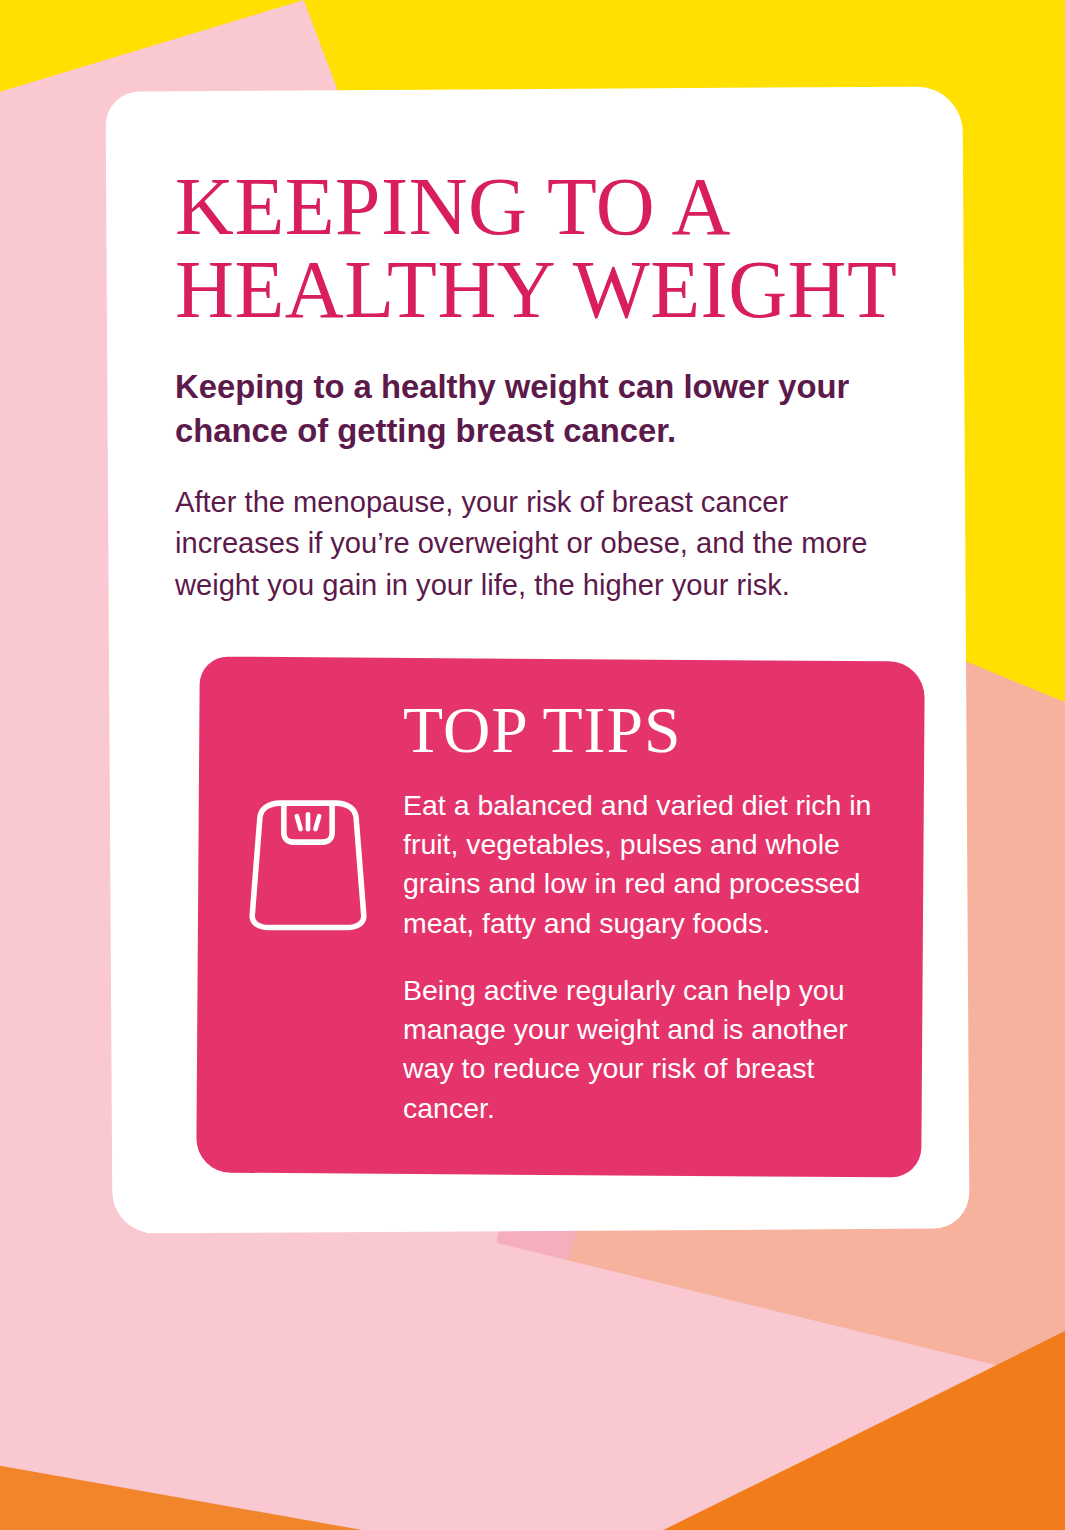Keeping to a
healthy weight
Keeping to a healthy weight can lower your chance of getting breast cancer.
After the menopause, your risk of breast cancer increases if you’re overweight or obese, and the more weight you gain in your life, the higher your risk.
Top tips
Eat a balanced and varied diet rich in fruit, vegetables, pulses and whole grains and low in red and processed meat, fatty and sugary foods.
Being active regularly can help you manage your weight and is another way to reduce your risk of breast cancer.